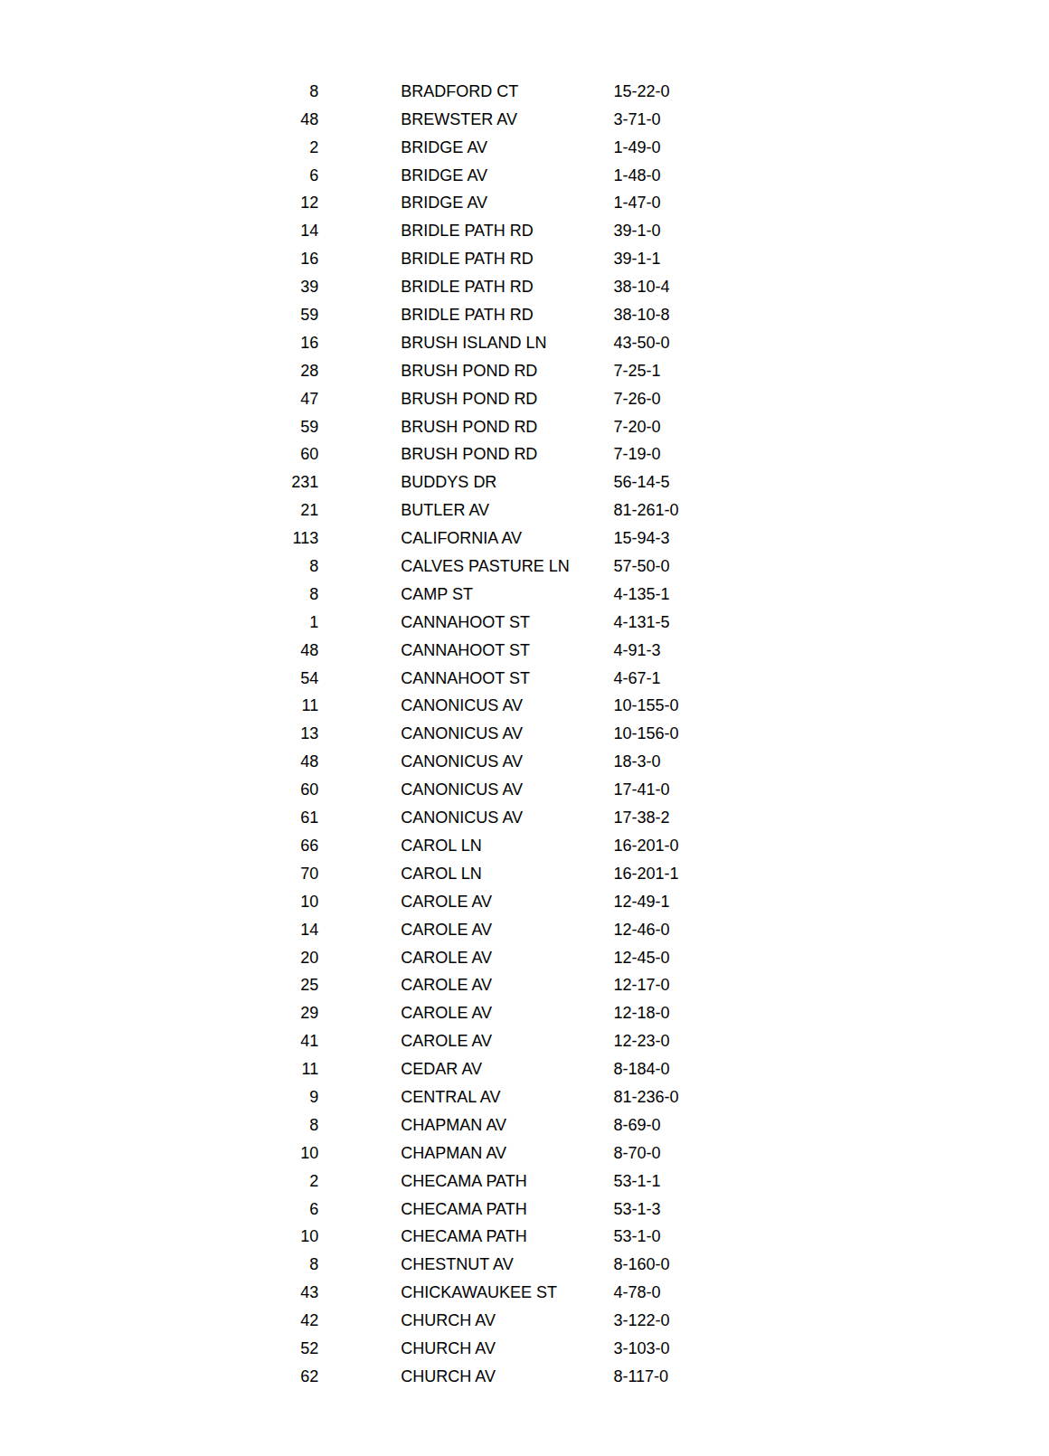| 8 | BRADFORD CT | 15-22-0 |
| 48 | BREWSTER AV | 3-71-0 |
| 2 | BRIDGE AV | 1-49-0 |
| 6 | BRIDGE AV | 1-48-0 |
| 12 | BRIDGE AV | 1-47-0 |
| 14 | BRIDLE PATH RD | 39-1-0 |
| 16 | BRIDLE PATH RD | 39-1-1 |
| 39 | BRIDLE PATH RD | 38-10-4 |
| 59 | BRIDLE PATH RD | 38-10-8 |
| 16 | BRUSH ISLAND LN | 43-50-0 |
| 28 | BRUSH POND RD | 7-25-1 |
| 47 | BRUSH POND RD | 7-26-0 |
| 59 | BRUSH POND RD | 7-20-0 |
| 60 | BRUSH POND RD | 7-19-0 |
| 231 | BUDDYS DR | 56-14-5 |
| 21 | BUTLER AV | 81-261-0 |
| 113 | CALIFORNIA AV | 15-94-3 |
| 8 | CALVES PASTURE LN | 57-50-0 |
| 8 | CAMP ST | 4-135-1 |
| 1 | CANNAHOOT ST | 4-131-5 |
| 48 | CANNAHOOT ST | 4-91-3 |
| 54 | CANNAHOOT ST | 4-67-1 |
| 11 | CANONICUS AV | 10-155-0 |
| 13 | CANONICUS AV | 10-156-0 |
| 48 | CANONICUS AV | 18-3-0 |
| 60 | CANONICUS AV | 17-41-0 |
| 61 | CANONICUS AV | 17-38-2 |
| 66 | CAROL LN | 16-201-0 |
| 70 | CAROL LN | 16-201-1 |
| 10 | CAROLE AV | 12-49-1 |
| 14 | CAROLE AV | 12-46-0 |
| 20 | CAROLE AV | 12-45-0 |
| 25 | CAROLE AV | 12-17-0 |
| 29 | CAROLE AV | 12-18-0 |
| 41 | CAROLE AV | 12-23-0 |
| 11 | CEDAR AV | 8-184-0 |
| 9 | CENTRAL AV | 81-236-0 |
| 8 | CHAPMAN AV | 8-69-0 |
| 10 | CHAPMAN AV | 8-70-0 |
| 2 | CHECAMA PATH | 53-1-1 |
| 6 | CHECAMA PATH | 53-1-3 |
| 10 | CHECAMA PATH | 53-1-0 |
| 8 | CHESTNUT AV | 8-160-0 |
| 43 | CHICKAWAUKEE ST | 4-78-0 |
| 42 | CHURCH AV | 3-122-0 |
| 52 | CHURCH AV | 3-103-0 |
| 62 | CHURCH AV | 8-117-0 |